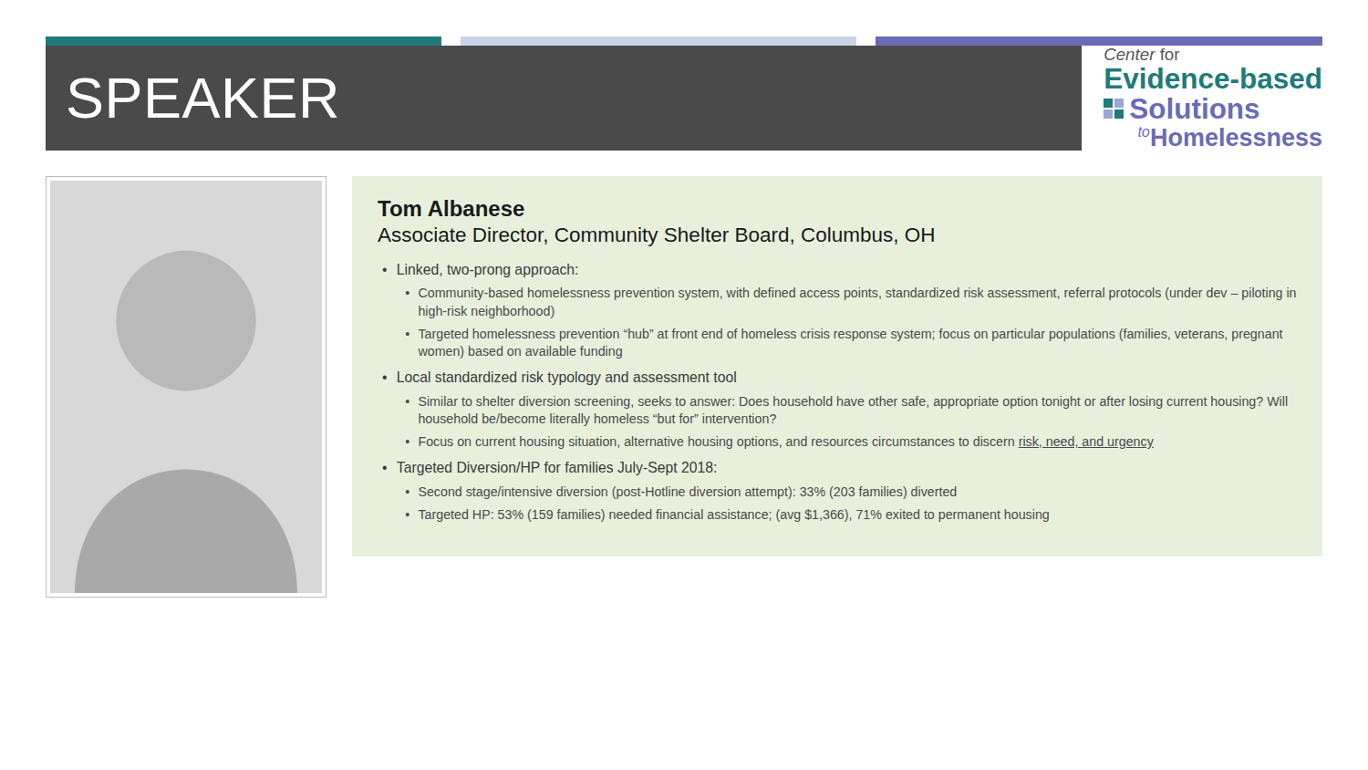SPEAKER
Center for Evidence-based Solutions to Homelessness
Tom Albanese
Associate Director, Community Shelter Board, Columbus, OH
Linked, two-prong approach:
Community-based homelessness prevention system, with defined access points, standardized risk assessment, referral protocols (under dev – piloting in high-risk neighborhood)
Targeted homelessness prevention “hub” at front end of homeless crisis response system; focus on particular populations (families, veterans, pregnant women) based on available funding
Local standardized risk typology and assessment tool
Similar to shelter diversion screening, seeks to answer: Does household have other safe, appropriate option tonight or after losing current housing? Will household be/become literally homeless “but for” intervention?
Focus on current housing situation, alternative housing options, and resources circumstances to discern risk, need, and urgency
Targeted Diversion/HP for families July-Sept 2018:
Second stage/intensive diversion (post-Hotline diversion attempt): 33% (203 families) diverted
Targeted HP: 53% (159 families) needed financial assistance; (avg $1,366), 71% exited to permanent housing